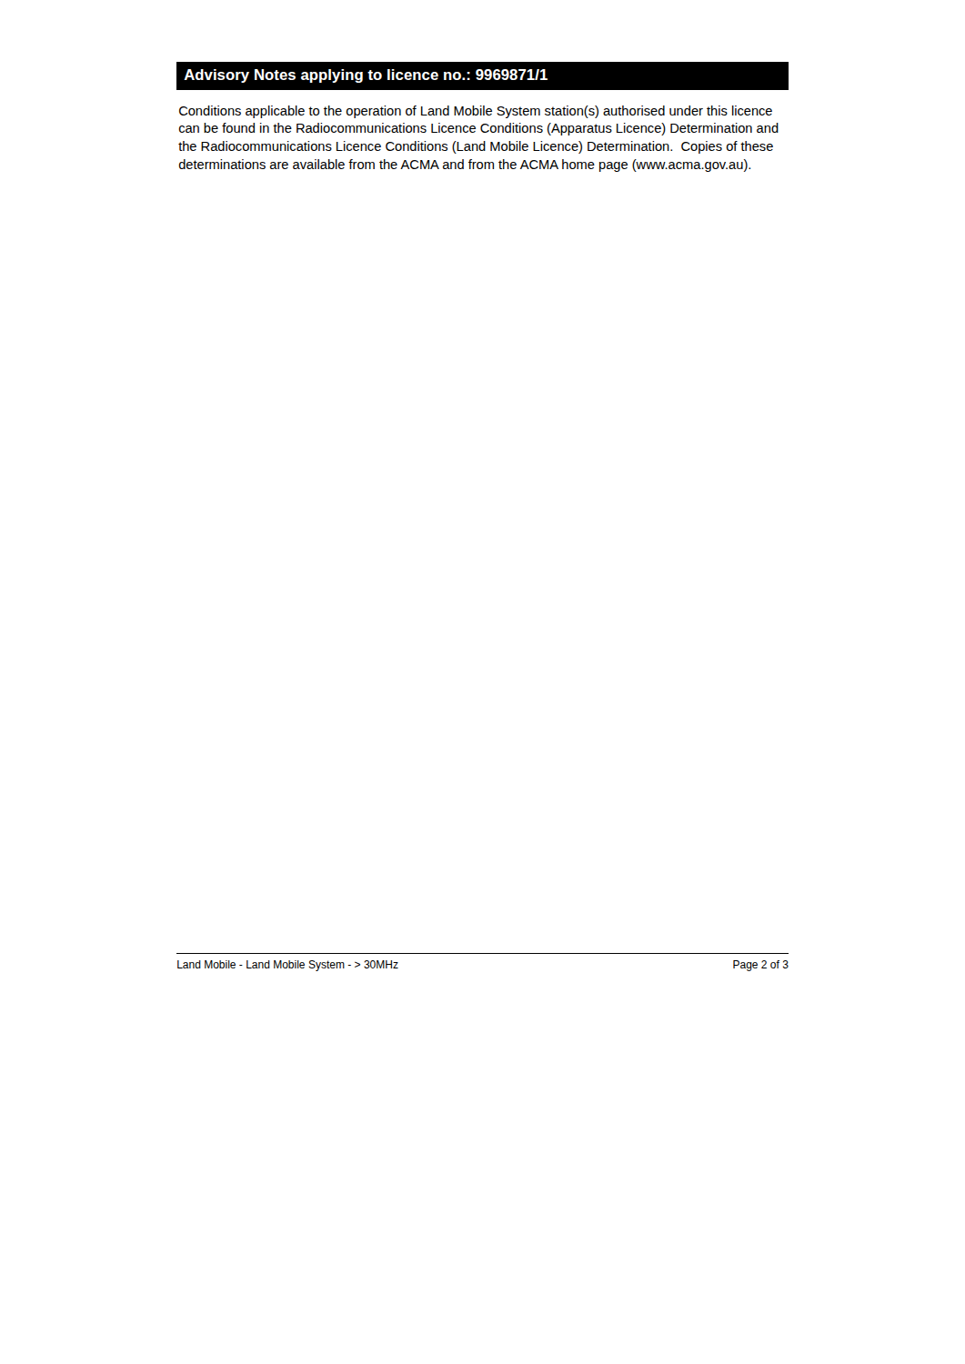Advisory Notes applying to licence no.: 9969871/1
Conditions applicable to the operation of Land Mobile System station(s) authorised under this licence can be found in the Radiocommunications Licence Conditions (Apparatus Licence) Determination and the Radiocommunications Licence Conditions (Land Mobile Licence) Determination. Copies of these determinations are available from the ACMA and from the ACMA home page (www.acma.gov.au).
Land Mobile - Land Mobile System - > 30MHz
Page 2 of 3